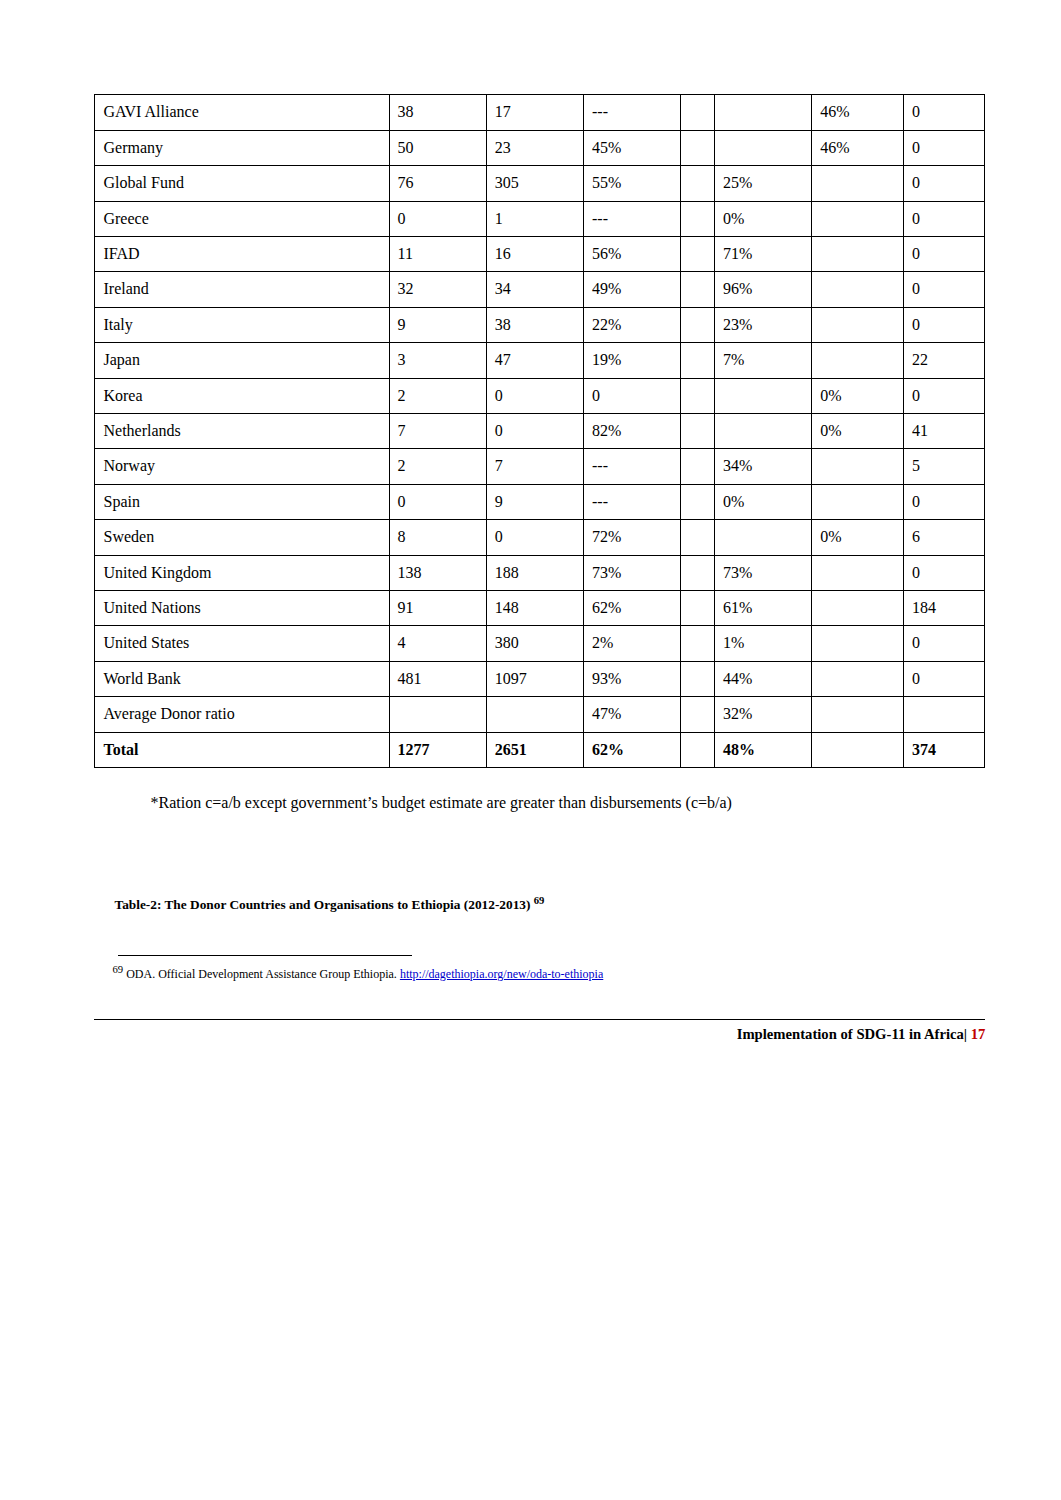| GAVI Alliance | 38 | 17 | --- | | | 46% | 0 |
| Germany | 50 | 23 | 45% | | | 46% | 0 |
| Global Fund | 76 | 305 | 55% | | 25% | | 0 |
| Greece | 0 | 1 | --- | | 0% | | 0 |
| IFAD | 11 | 16 | 56% | | 71% | | 0 |
| Ireland | 32 | 34 | 49% | | 96% | | 0 |
| Italy | 9 | 38 | 22% | | 23% | | 0 |
| Japan | 3 | 47 | 19% | | 7% | | 22 |
| Korea | 2 | 0 | 0 | | | 0% | 0 |
| Netherlands | 7 | 0 | 82% | | | 0% | 41 |
| Norway | 2 | 7 | --- | | 34% | | 5 |
| Spain | 0 | 9 | --- | | 0% | | 0 |
| Sweden | 8 | 0 | 72% | | | 0% | 6 |
| United Kingdom | 138 | 188 | 73% | | 73% | | 0 |
| United Nations | 91 | 148 | 62% | | 61% | | 184 |
| United States | 4 | 380 | 2% | | 1% | | 0 |
| World Bank | 481 | 1097 | 93% | | 44% | | 0 |
| Average Donor ratio | | | 47% | | 32% | | |
| Total | 1277 | 2651 | 62% | | 48% | | 374 |
*Ration c=a/b except government’s budget estimate are greater than disbursements (c=b/a)
Table-2: The Donor Countries and Organisations to Ethiopia (2012-2013) 69
69 ODA. Official Development Assistance Group Ethiopia. http://dagethiopia.org/new/oda-to-ethiopia
Implementation of SDG-11 in Africa| 17